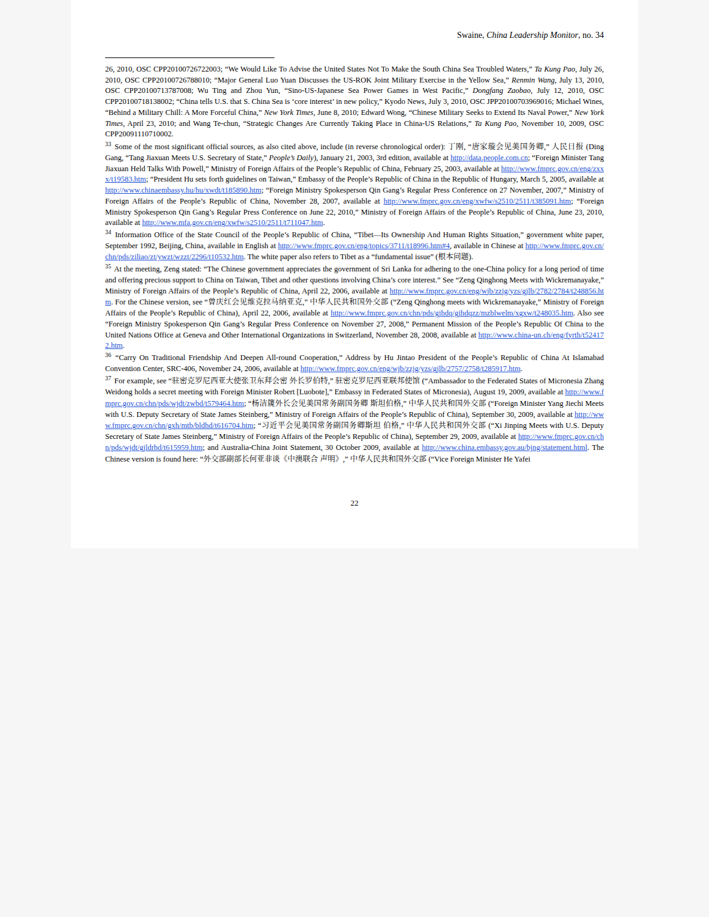Swaine, China Leadership Monitor, no. 34
26, 2010, OSC CPP20100726722003; “We Would Like To Advise the United States Not To Make the South China Sea Troubled Waters,” Ta Kung Pao, July 26, 2010, OSC CPP20100726788010; “Major General Luo Yuan Discusses the US-ROK Joint Military Exercise in the Yellow Sea,” Renmin Wang, July 13, 2010, OSC CPP20100713787008; Wu Ting and Zhou Yun, “Sino-US-Japanese Sea Power Games in West Pacific,” Dongfang Zaobao, July 12, 2010, OSC CPP20100718138002; “China tells U.S. that S. China Sea is ‘core interest’ in new policy,” Kyodo News, July 3, 2010, OSC JPP20100703969016; Michael Wines, “Behind a Military Chill: A More Forceful China,” New York Times, June 8, 2010; Edward Wong, “Chinese Military Seeks to Extend Its Naval Power,” New York Times, April 23, 2010; and Wang Te-chun, “Strategic Changes Are Currently Taking Place in China-US Relations,” Ta Kung Pao, November 10, 2009, OSC CPP20091110710002.
33 Some of the most significant official sources, as also cited above, include (in reverse chronological order): 丁刚, “唐家璇会见美国务卿,” 人民日报 (Ding Gang, “Tang Jiaxuan Meets U.S. Secretary of State,” People’s Daily), January 21, 2003, 3rd edition, available at http://data.people.com.cn; “Foreign Minister Tang Jiaxuan Held Talks With Powell,” Ministry of Foreign Affairs of the People’s Republic of China, February 25, 2003, available at http://www.fmprc.gov.cn/eng/zxxx/t19583.htm; “President Hu sets forth guidelines on Taiwan,” Embassy of the People’s Republic of China in the Republic of Hungary, March 5, 2005, available at http://www.chinaembassy.hu/hu/xwdt/t185890.htm; “Foreign Ministry Spokesperson Qin Gang’s Regular Press Conference on 27 November, 2007,” Ministry of Foreign Affairs of the People’s Republic of China, November 28, 2007, available at http://www.fmprc.gov.cn/eng/xwfw/s2510/2511/t385091.htm; “Foreign Ministry Spokesperson Qin Gang’s Regular Press Conference on June 22, 2010,” Ministry of Foreign Affairs of the People’s Republic of China, June 23, 2010, available at http://www.mfa.gov.cn/eng/xwfw/s2510/2511/t711047.htm.
34 Information Office of the State Council of the People’s Republic of China, “Tibet—Its Ownership And Human Rights Situation,” government white paper, September 1992, Beijing, China, available in English at http://www.fmprc.gov.cn/eng/topics/3711/t18996.htm#4, available in Chinese at http://www.fmprc.gov.cn/chn/pds/ziliao/zt/ywzt/wzzt/2296/t10532.htm. The white paper also refers to Tibet as a “fundamental issue” (根本问题).
35 At the meeting, Zeng stated: “The Chinese government appreciates the government of Sri Lanka for adhering to the one-China policy for a long period of time and offering precious support to China on Taiwan, Tibet and other questions involving China’s core interest.” See “Zeng Qinghong Meets with Wickremanayake,” Ministry of Foreign Affairs of the People’s Republic of China, April 22, 2006, available at http://www.fmprc.gov.cn/eng/wjb/zzjg/yzs/gjlb/2782/2784/t248856.htm. For the Chinese version, see “曾庆红会见维克拉马纳亚克,” 中华人民共和国外交部 (“Zeng Qinghong meets with Wickremanayake,” Ministry of Foreign Affairs of the People’s Republic of China), April 22, 2006, available at http://www.fmprc.gov.cn/chn/pds/gjhdq/gjhdqzz/mzblwelm/xgxw/t248035.htm. Also see “Foreign Ministry Spokesperson Qin Gang’s Regular Press Conference on November 27, 2008,” Permanent Mission of the People’s Republic Of China to the United Nations Office at Geneva and Other International Organizations in Switzerland, November 28, 2008, available at http://www.china-un.ch/eng/fyrth/t524172.htm.
36 “Carry On Traditional Friendship And Deepen All-round Cooperation,” Address by Hu Jintao President of the People’s Republic of China At Islamabad Convention Center, SRC-406, November 24, 2006, available at http://www.fmprc.gov.cn/eng/wjb/zzjg/yzs/gjlb/2757/2758/t285917.htm.
37 For example, see “驻密克罗尼西亚大使张卫东拜会密 外长罗伯特,” 驻密克罗尼西亚联邦使馆 (“Ambassador to the Federated States of Micronesia Zhang Weidong holds a secret meeting with Foreign Minister Robert [Luobote],” Embassy in Federated States of Micronesia), August 19, 2009, available at http://www.fmprc.gov.cn/chn/pds/wjdt/zwbd/t579464.htm; “杨洁篪外长会见美国常务副国务卿 斯坦伯格,” 中华人民共和国外交部 (“Foreign Minister Yang Jiechi Meets with U.S. Deputy Secretary of State James Steinberg,” Ministry of Foreign Affairs of the People’s Republic of China), September 30, 2009, available at http://www.fmprc.gov.cn/chn/gxh/mtb/bldhd/t616704.htm; “习近平会见美国常务副国务卿斯坦 伯格,” 中华人民共和国外交部 (“Xi Jinping Meets with U.S. Deputy Secretary of State James Steinberg,” Ministry of Foreign Affairs of the People’s Republic of China), September 29, 2009, available at http://www.fmprc.gov.cn/chn/pds/wjdt/gjldrhd/t615959.htm; and Australia-China Joint Statement, 30 October 2009, available at http://www.china.embassy.gov.au/bjng/statement.html. The Chinese version is found here: “外交部副部长何亚非谈《中澳联合 声明》,” 中华人民共和国外交部 (“Vice Foreign Minister He Yafei
22